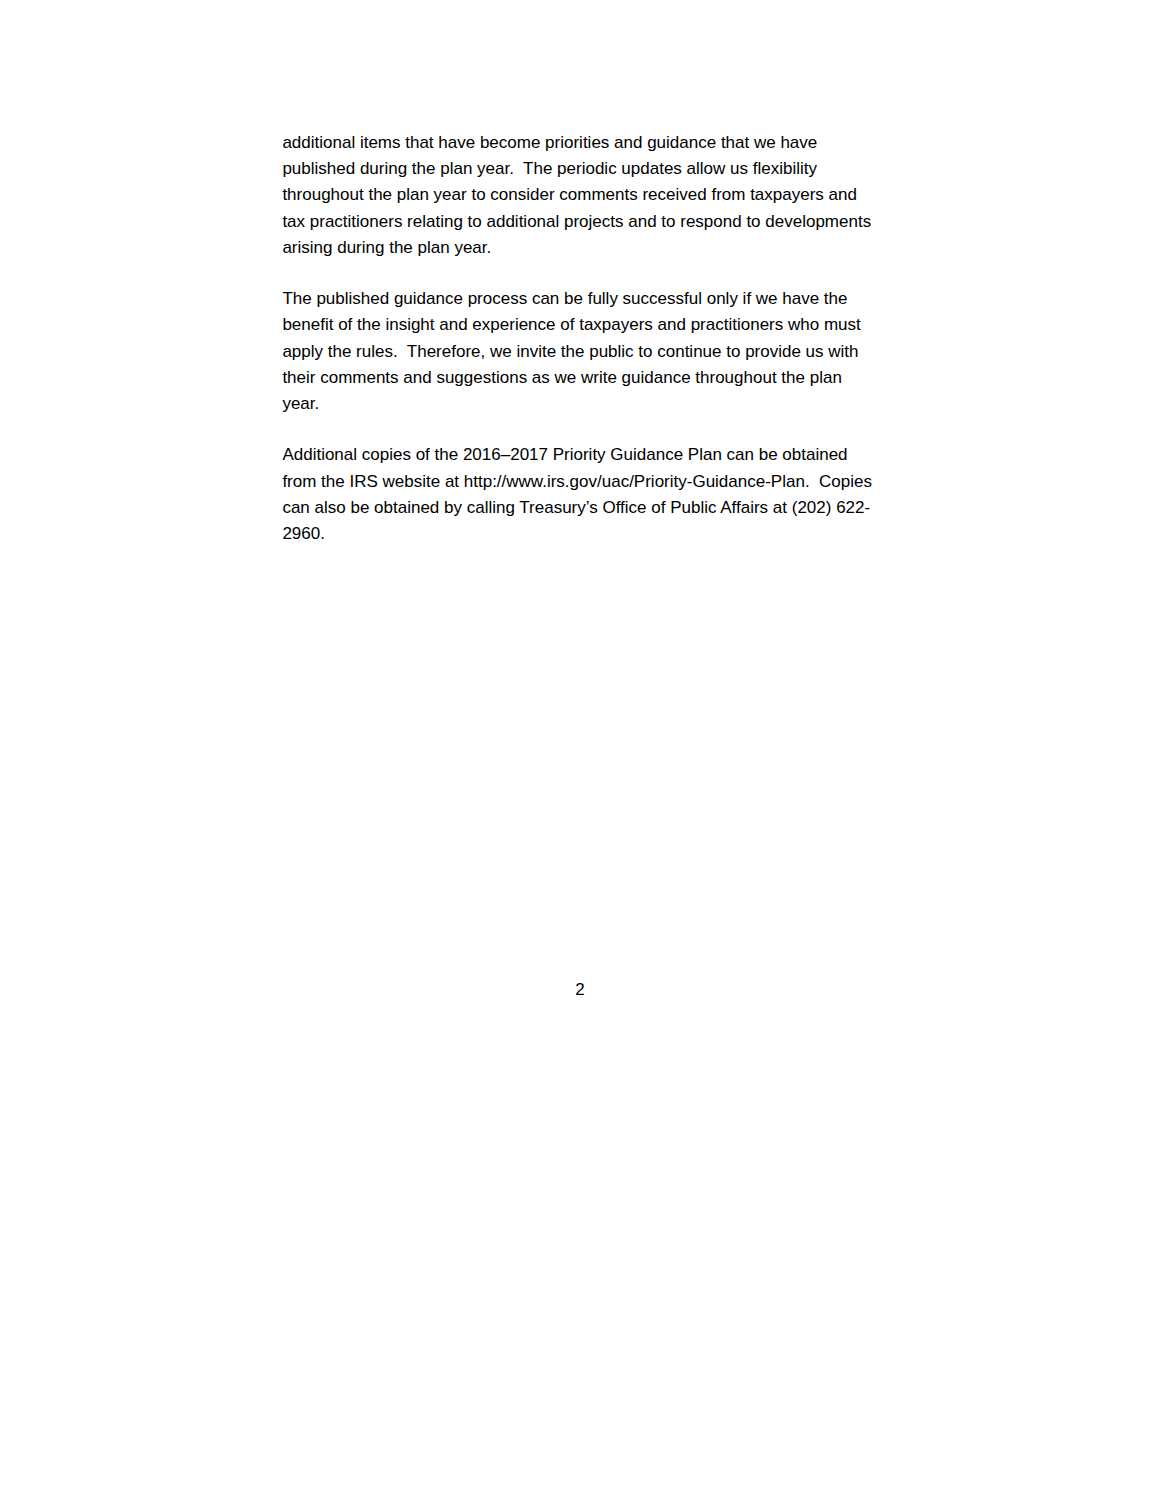additional items that have become priorities and guidance that we have published during the plan year. The periodic updates allow us flexibility throughout the plan year to consider comments received from taxpayers and tax practitioners relating to additional projects and to respond to developments arising during the plan year.
The published guidance process can be fully successful only if we have the benefit of the insight and experience of taxpayers and practitioners who must apply the rules. Therefore, we invite the public to continue to provide us with their comments and suggestions as we write guidance throughout the plan year.
Additional copies of the 2016–2017 Priority Guidance Plan can be obtained from the IRS website at http://www.irs.gov/uac/Priority-Guidance-Plan. Copies can also be obtained by calling Treasury’s Office of Public Affairs at (202) 622-2960.
2